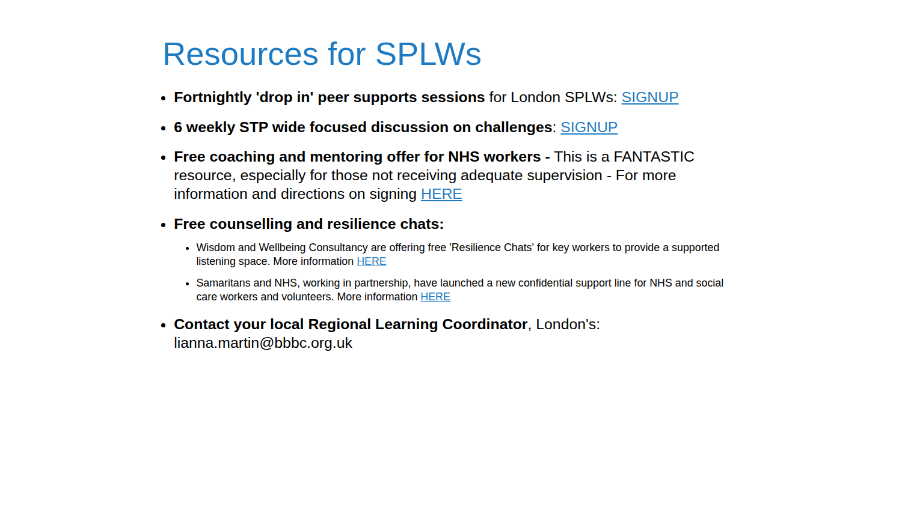Resources for SPLWs
Fortnightly 'drop in' peer supports sessions for London SPLWs: SIGNUP
6 weekly STP wide focused discussion on challenges: SIGNUP
Free coaching and mentoring offer for NHS workers - This is a FANTASTIC resource, especially for those not receiving adequate supervision - For more information and directions on signing HERE
Free counselling and resilience chats:
Wisdom and Wellbeing Consultancy are offering free 'Resilience Chats' for key workers to provide a supported listening space. More information HERE
Samaritans and NHS, working in partnership, have launched a new confidential support line for NHS and social care workers and volunteers. More information HERE
Contact your local Regional Learning Coordinator, London's: lianna.martin@bbbc.org.uk